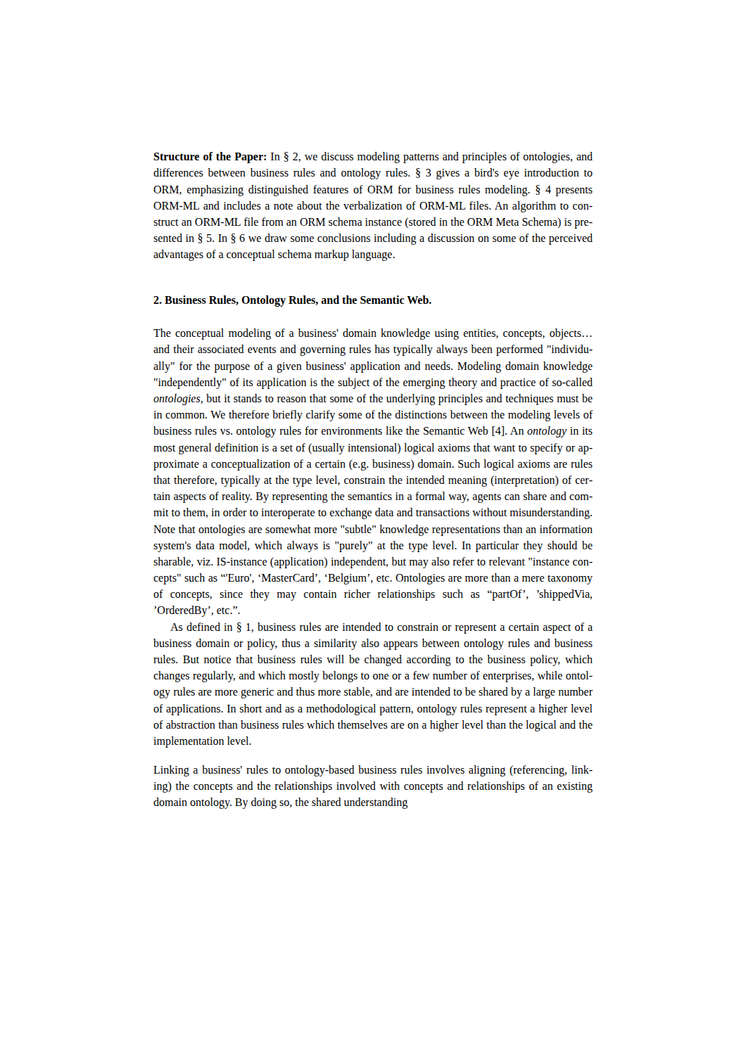Structure of the Paper: In § 2, we discuss modeling patterns and principles of ontologies, and differences between business rules and ontology rules. § 3 gives a bird's eye introduction to ORM, emphasizing distinguished features of ORM for business rules modeling. § 4 presents ORM-ML and includes a note about the verbalization of ORM-ML files. An algorithm to construct an ORM-ML file from an ORM schema instance (stored in the ORM Meta Schema) is presented in § 5. In § 6 we draw some conclusions including a discussion on some of the perceived advantages of a conceptual schema markup language.
2. Business Rules, Ontology Rules, and the Semantic Web.
The conceptual modeling of a business' domain knowledge using entities, concepts, objects… and their associated events and governing rules has typically always been performed "individually" for the purpose of a given business' application and needs. Modeling domain knowledge "independently" of its application is the subject of the emerging theory and practice of so-called ontologies, but it stands to reason that some of the underlying principles and techniques must be in common. We therefore briefly clarify some of the distinctions between the modeling levels of business rules vs. ontology rules for environments like the Semantic Web [4]. An ontology in its most general definition is a set of (usually intensional) logical axioms that want to specify or approximate a conceptualization of a certain (e.g. business) domain. Such logical axioms are rules that therefore, typically at the type level, constrain the intended meaning (interpretation) of certain aspects of reality. By representing the semantics in a formal way, agents can share and commit to them, in order to interoperate to exchange data and transactions without misunderstanding. Note that ontologies are somewhat more "subtle" knowledge representations than an information system's data model, which always is "purely" at the type level. In particular they should be sharable, viz. IS-instance (application) independent, but may also refer to relevant "instance concepts" such as “'Euro', ‘MasterCard’, ‘Belgium’, etc. Ontologies are more than a mere taxonomy of concepts, since they may contain richer relationships such as “partOf’, ’shippedVia, ’OrderedBy’, etc.”.
As defined in § 1, business rules are intended to constrain or represent a certain aspect of a business domain or policy, thus a similarity also appears between ontology rules and business rules. But notice that business rules will be changed according to the business policy, which changes regularly, and which mostly belongs to one or a few number of enterprises, while ontology rules are more generic and thus more stable, and are intended to be shared by a large number of applications. In short and as a methodological pattern, ontology rules represent a higher level of abstraction than business rules which themselves are on a higher level than the logical and the implementation level.
Linking a business' rules to ontology-based business rules involves aligning (referencing, linking) the concepts and the relationships involved with concepts and relationships of an existing domain ontology. By doing so, the shared understanding